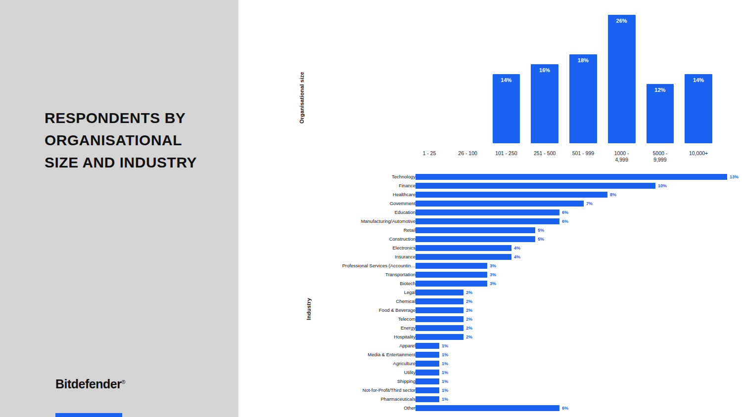Respondents by Organisational Size and Industry
Bitdefender®
Organisational size
14%
16%
18%
26%
12%
14%
1 - 25 26 - 100 101 - 250 251 - 500 501 - 999 1000 -
4,999 5000 -
9,999 10,000+
Industry
| Technology | 13% |
| Finance | 10% |
| Healthcare | 8% |
| Government | 7% |
| Education | 6% |
| Manufacturing/Automotive | 6% |
| Retail | 5% |
| Construction | 5% |
| Electronics | 4% |
| Insurance | 4% |
| Professional Services (Accountin… | 3% |
| Transportation | 3% |
| Biotech | 3% |
| Legal | 2% |
| Chemical | 2% |
| Food & Beverage | 2% |
| Telecom | 2% |
| Energy | 2% |
| Hospitality | 2% |
| Apparel | 1% |
| Media & Entertainment | 1% |
| Agriculture | 1% |
| Utility | 1% |
| Shipping | 1% |
| Not-for-Profit/Third sector | 1% |
| Pharmaceuticals | 1% |
| Other | 6% |